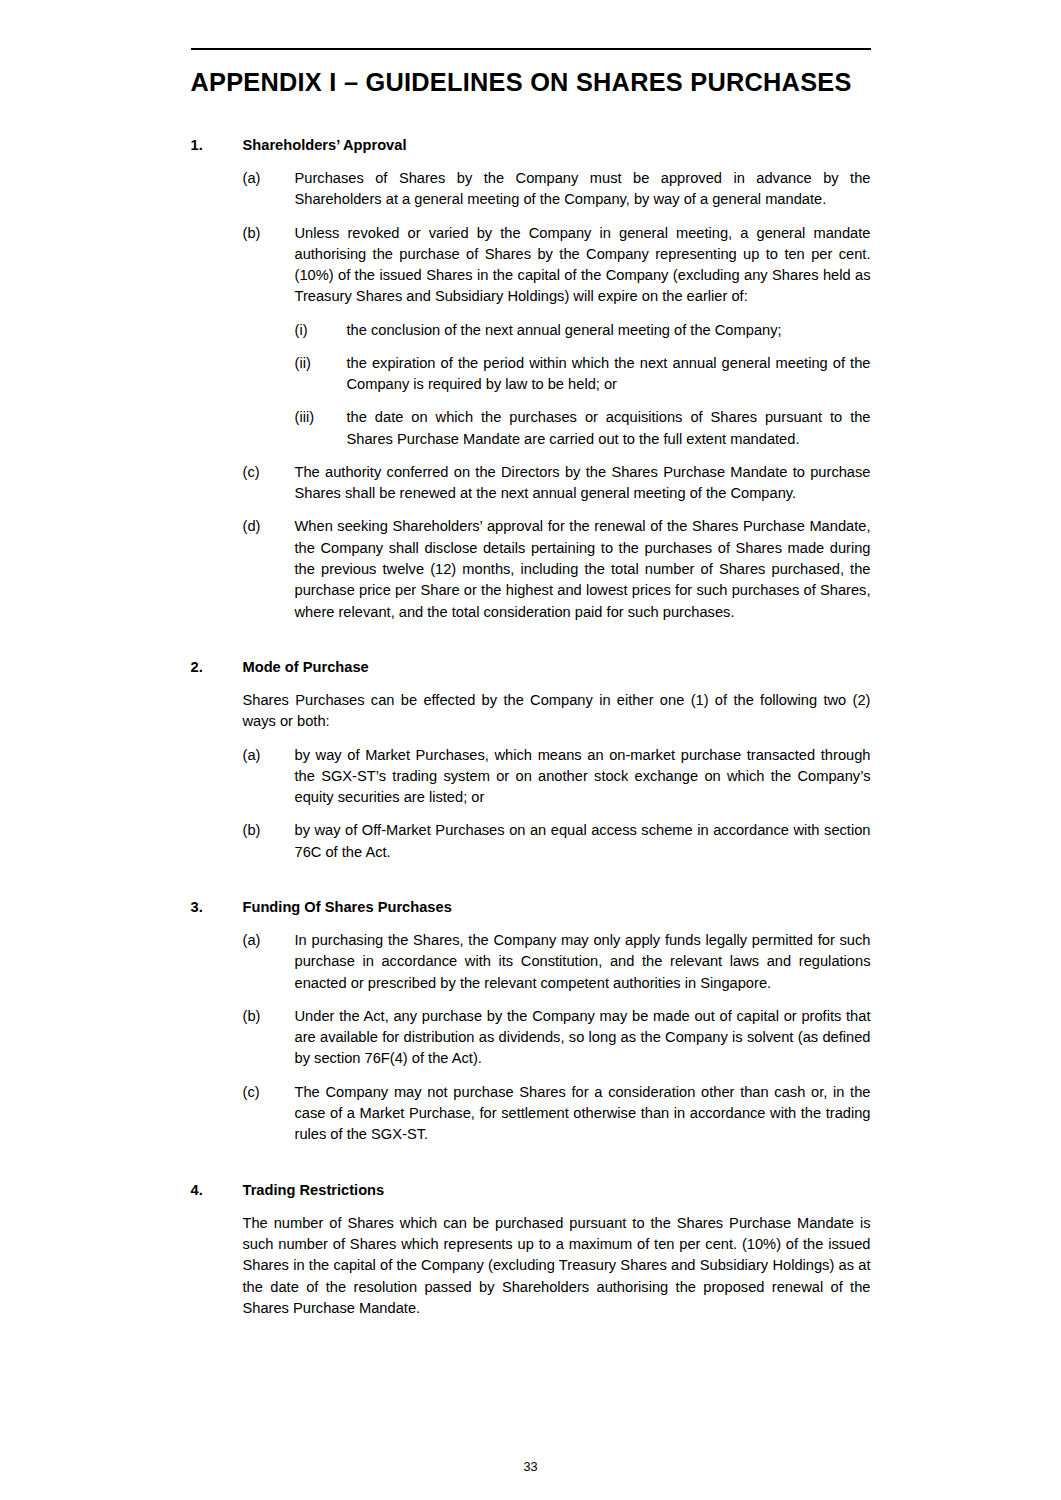Appendix I – Guidelines on Shares Purchases
1.
Shareholders’ Approval
(a)
Purchases of Shares by the Company must be approved in advance by the Shareholders at a general meeting of the Company, by way of a general mandate.
(b)
Unless revoked or varied by the Company in general meeting, a general mandate authorising the purchase of Shares by the Company representing up to ten per cent. (10%) of the issued Shares in the capital of the Company (excluding any Shares held as Treasury Shares and Subsidiary Holdings) will expire on the earlier of:
(i)
the conclusion of the next annual general meeting of the Company;
(ii)
the expiration of the period within which the next annual general meeting of the Company is required by law to be held; or
(iii)
the date on which the purchases or acquisitions of Shares pursuant to the Shares Purchase Mandate are carried out to the full extent mandated.
(c)
The authority conferred on the Directors by the Shares Purchase Mandate to purchase Shares shall be renewed at the next annual general meeting of the Company.
(d)
When seeking Shareholders’ approval for the renewal of the Shares Purchase Mandate, the Company shall disclose details pertaining to the purchases of Shares made during the previous twelve (12) months, including the total number of Shares purchased, the purchase price per Share or the highest and lowest prices for such purchases of Shares, where relevant, and the total consideration paid for such purchases.
2.
Mode of Purchase
Shares Purchases can be effected by the Company in either one (1) of the following two (2) ways or both:
(a)
by way of Market Purchases, which means an on-market purchase transacted through the SGX-ST’s trading system or on another stock exchange on which the Company’s equity securities are listed; or
(b)
by way of Off-Market Purchases on an equal access scheme in accordance with section 76C of the Act.
3.
Funding Of Shares Purchases
(a)
In purchasing the Shares, the Company may only apply funds legally permitted for such purchase in accordance with its Constitution, and the relevant laws and regulations enacted or prescribed by the relevant competent authorities in Singapore.
(b)
Under the Act, any purchase by the Company may be made out of capital or profits that are available for distribution as dividends, so long as the Company is solvent (as defined by section 76F(4) of the Act).
(c)
The Company may not purchase Shares for a consideration other than cash or, in the case of a Market Purchase, for settlement otherwise than in accordance with the trading rules of the SGX-ST.
4.
Trading Restrictions
The number of Shares which can be purchased pursuant to the Shares Purchase Mandate is such number of Shares which represents up to a maximum of ten per cent. (10%) of the issued Shares in the capital of the Company (excluding Treasury Shares and Subsidiary Holdings) as at the date of the resolution passed by Shareholders authorising the proposed renewal of the Shares Purchase Mandate.
33